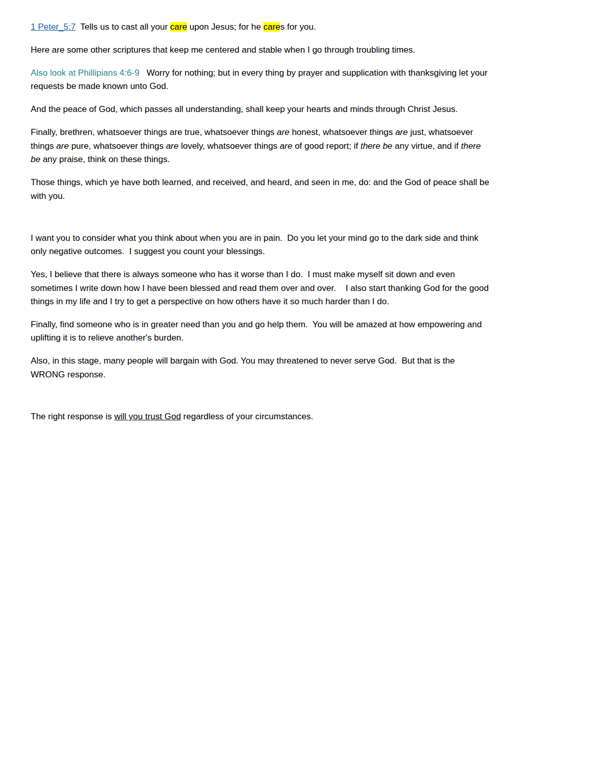1 Peter_5:7 Tells us to cast all your care upon Jesus; for he cares for you.
Here are some other scriptures that keep me centered and stable when I go through troubling times.
Also look at Phillipians 4:6-9 Worry for nothing; but in every thing by prayer and supplication with thanksgiving let your requests be made known unto God.
And the peace of God, which passes all understanding, shall keep your hearts and minds through Christ Jesus.
Finally, brethren, whatsoever things are true, whatsoever things are honest, whatsoever things are just, whatsoever things are pure, whatsoever things are lovely, whatsoever things are of good report; if there be any virtue, and if there be any praise, think on these things.
Those things, which ye have both learned, and received, and heard, and seen in me, do: and the God of peace shall be with you.
I want you to consider what you think about when you are in pain. Do you let your mind go to the dark side and think only negative outcomes. I suggest you count your blessings.
Yes, I believe that there is always someone who has it worse than I do. I must make myself sit down and even sometimes I write down how I have been blessed and read them over and over. I also start thanking God for the good things in my life and I try to get a perspective on how others have it so much harder than I do.
Finally, find someone who is in greater need than you and go help them. You will be amazed at how empowering and uplifting it is to relieve another's burden.
Also, in this stage, many people will bargain with God. You may threatened to never serve God. But that is the WRONG response.
The right response is will you trust God regardless of your circumstances.